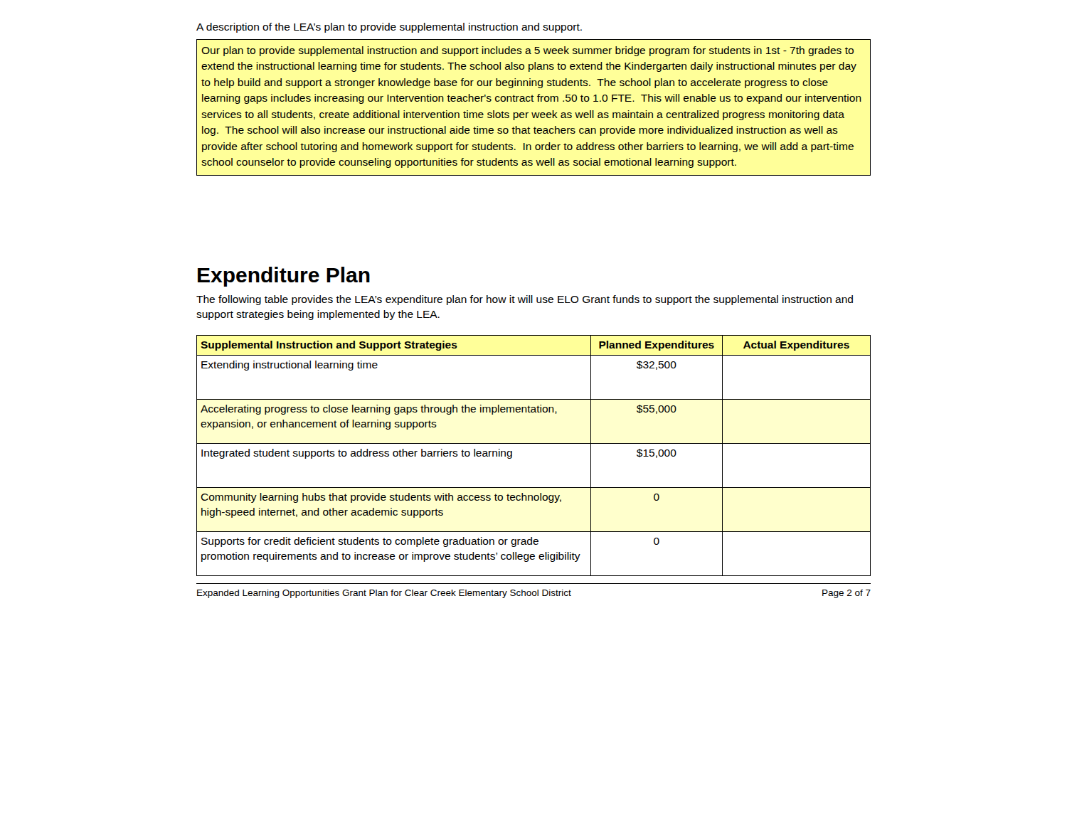A description of the LEA’s plan to provide supplemental instruction and support.
Our plan to provide supplemental instruction and support includes a 5 week summer bridge program for students in 1st - 7th grades to extend the instructional learning time for students. The school also plans to extend the Kindergarten daily instructional minutes per day to help build and support a stronger knowledge base for our beginning students. The school plan to accelerate progress to close learning gaps includes increasing our Intervention teacher's contract from .50 to 1.0 FTE. This will enable us to expand our intervention services to all students, create additional intervention time slots per week as well as maintain a centralized progress monitoring data log. The school will also increase our instructional aide time so that teachers can provide more individualized instruction as well as provide after school tutoring and homework support for students. In order to address other barriers to learning, we will add a part-time school counselor to provide counseling opportunities for students as well as social emotional learning support.
Expenditure Plan
The following table provides the LEA’s expenditure plan for how it will use ELO Grant funds to support the supplemental instruction and support strategies being implemented by the LEA.
| Supplemental Instruction and Support Strategies | Planned Expenditures | Actual Expenditures |
| --- | --- | --- |
| Extending instructional learning time | $32,500 | |
| Accelerating progress to close learning gaps through the implementation, expansion, or enhancement of learning supports | $55,000 | |
| Integrated student supports to address other barriers to learning | $15,000 | |
| Community learning hubs that provide students with access to technology, high-speed internet, and other academic supports | 0 | |
| Supports for credit deficient students to complete graduation or grade promotion requirements and to increase or improve students’ college eligibility | 0 | |
Expanded Learning Opportunities Grant Plan for Clear Creek Elementary School District Page 2 of 7